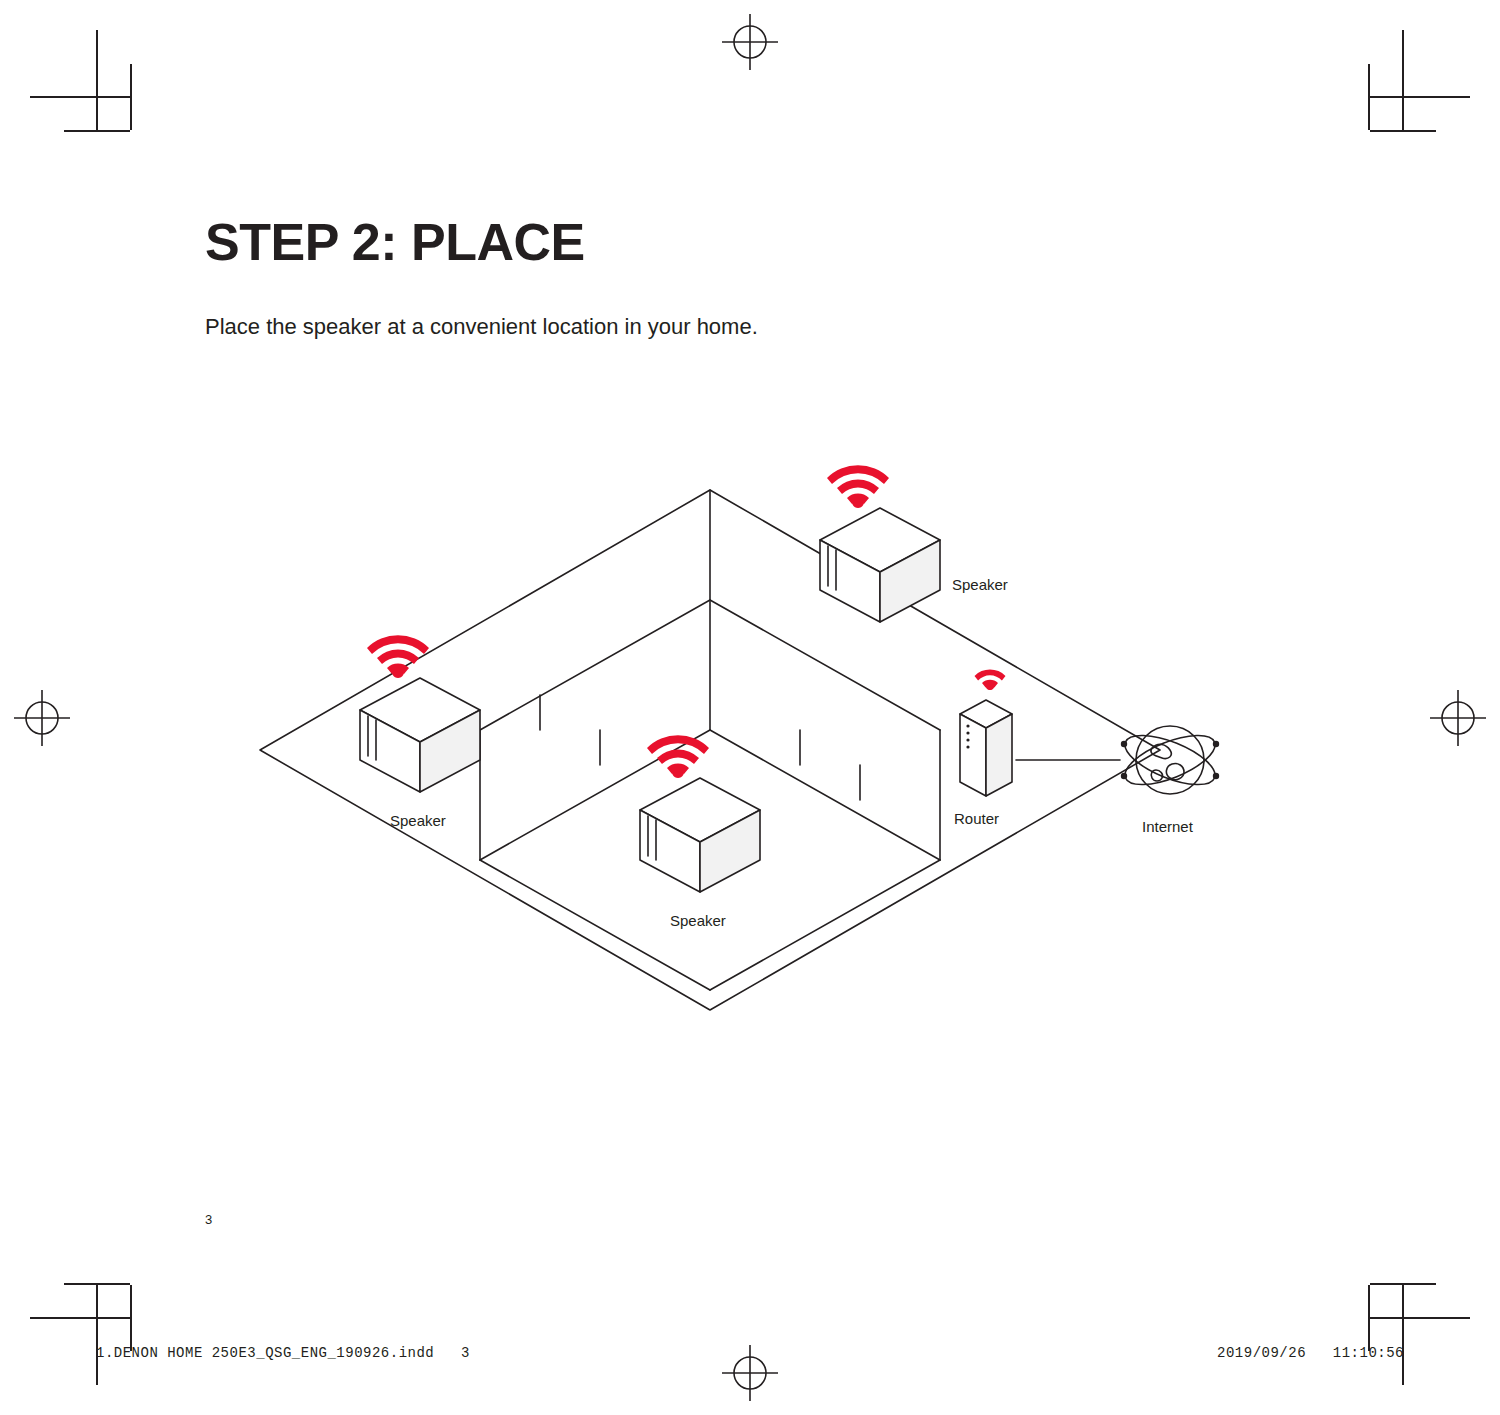STEP 2: PLACE
Place the speaker at a convenient location in your home.
Speaker Speaker Speaker Router Internet
3
1.DENON HOME 250E3_QSG_ENG_190926.indd 3 2019/09/26 11:10:56